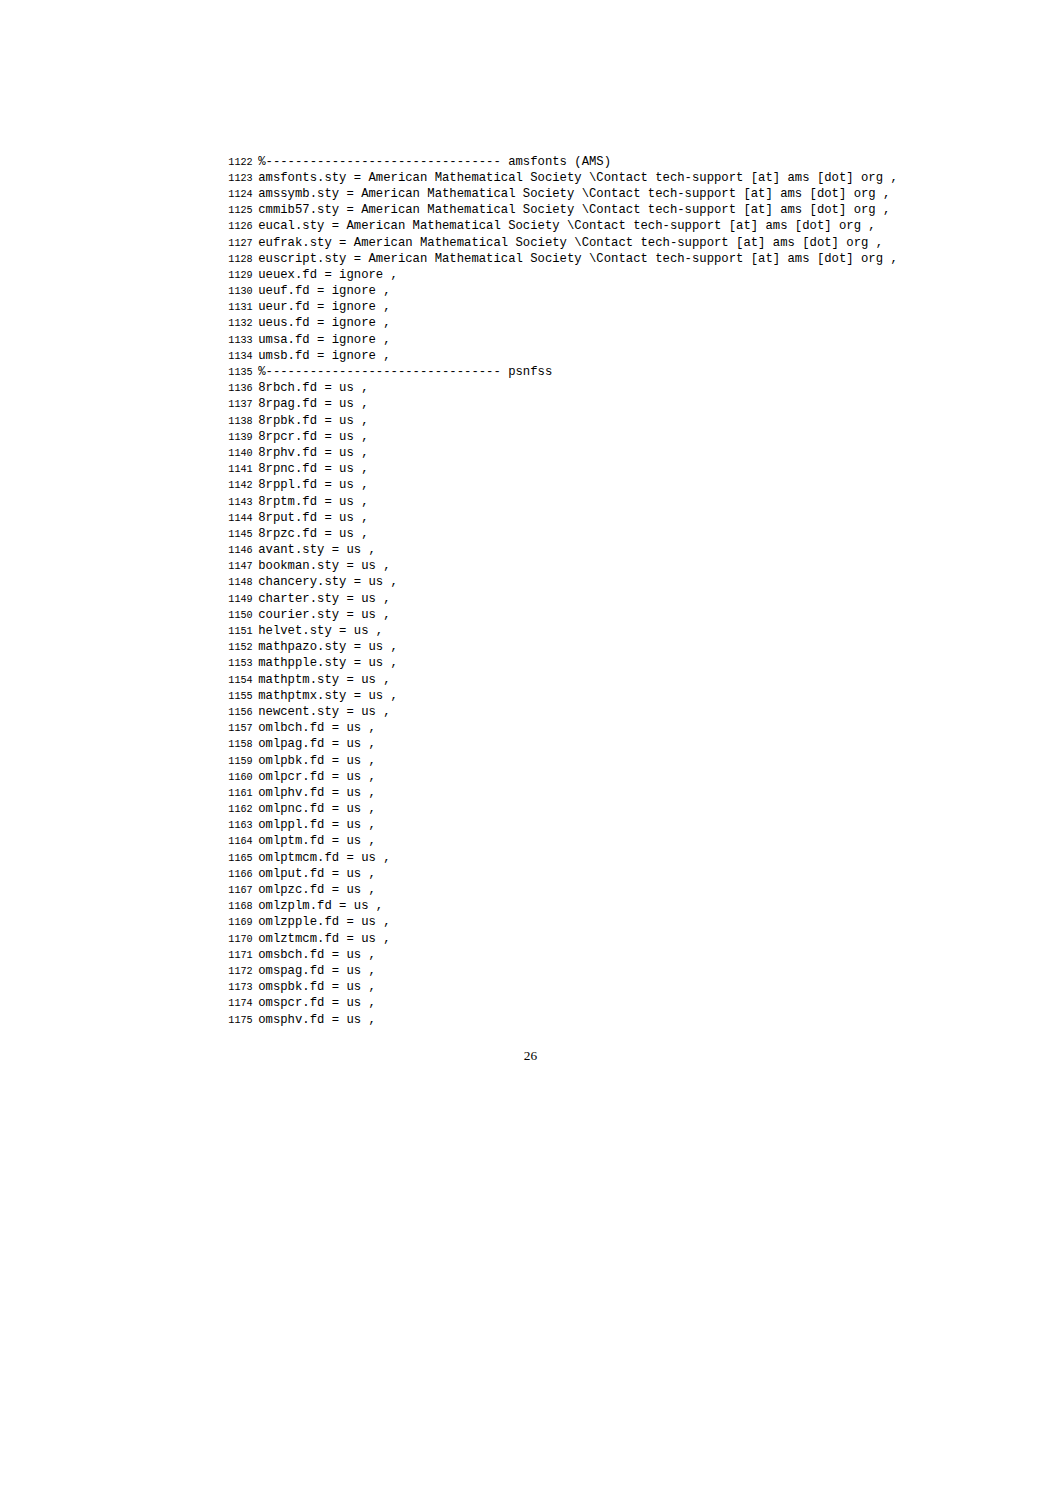1122%-------------------------------- amsfonts (AMS) 1123amsfonts.sty = American Mathematical Society \Contact tech-support [at] ams [dot] org , 1124amssymb.sty = American Mathematical Society \Contact tech-support [at] ams [dot] org , 1125cmmib57.sty = American Mathematical Society \Contact tech-support [at] ams [dot] org , 1126eucal.sty = American Mathematical Society \Contact tech-support [at] ams [dot] org , 1127eufrak.sty = American Mathematical Society \Contact tech-support [at] ams [dot] org , 1128euscript.sty = American Mathematical Society \Contact tech-support [at] ams [dot] org , 1129ueuex.fd = ignore , 1130ueuf.fd = ignore , 1131ueur.fd = ignore , 1132ueus.fd = ignore , 1133umsa.fd = ignore , 1134umsb.fd = ignore , 1135%-------------------------------- psnfss 11368rbch.fd = us , 11378rpag.fd = us , 11388rpbk.fd = us , 11398rpcr.fd = us , 11408rphv.fd = us , 11418rpnc.fd = us , 11428rppl.fd = us , 11438rptm.fd = us , 11448rput.fd = us , 11458rpzc.fd = us , 1146avant.sty = us , 1147bookman.sty = us , 1148chancery.sty = us , 1149charter.sty = us , 1150courier.sty = us , 1151helvet.sty = us , 1152mathpazo.sty = us , 1153mathpple.sty = us , 1154mathptm.sty = us , 1155mathptmx.sty = us , 1156newcent.sty = us , 1157omlbch.fd = us , 1158omlpag.fd = us , 1159omlpbk.fd = us , 1160omlpcr.fd = us , 1161omlphv.fd = us , 1162omlpnc.fd = us , 1163omlppl.fd = us , 1164omlptm.fd = us , 1165omlptmcm.fd = us , 1166omlput.fd = us , 1167omlpzc.fd = us , 1168omlzplm.fd = us , 1169omlzpple.fd = us , 1170omlztmcm.fd = us , 1171omsbch.fd = us , 1172omspag.fd = us , 1173omspbk.fd = us , 1174omspcr.fd = us , 1175omsphv.fd = us ,
26